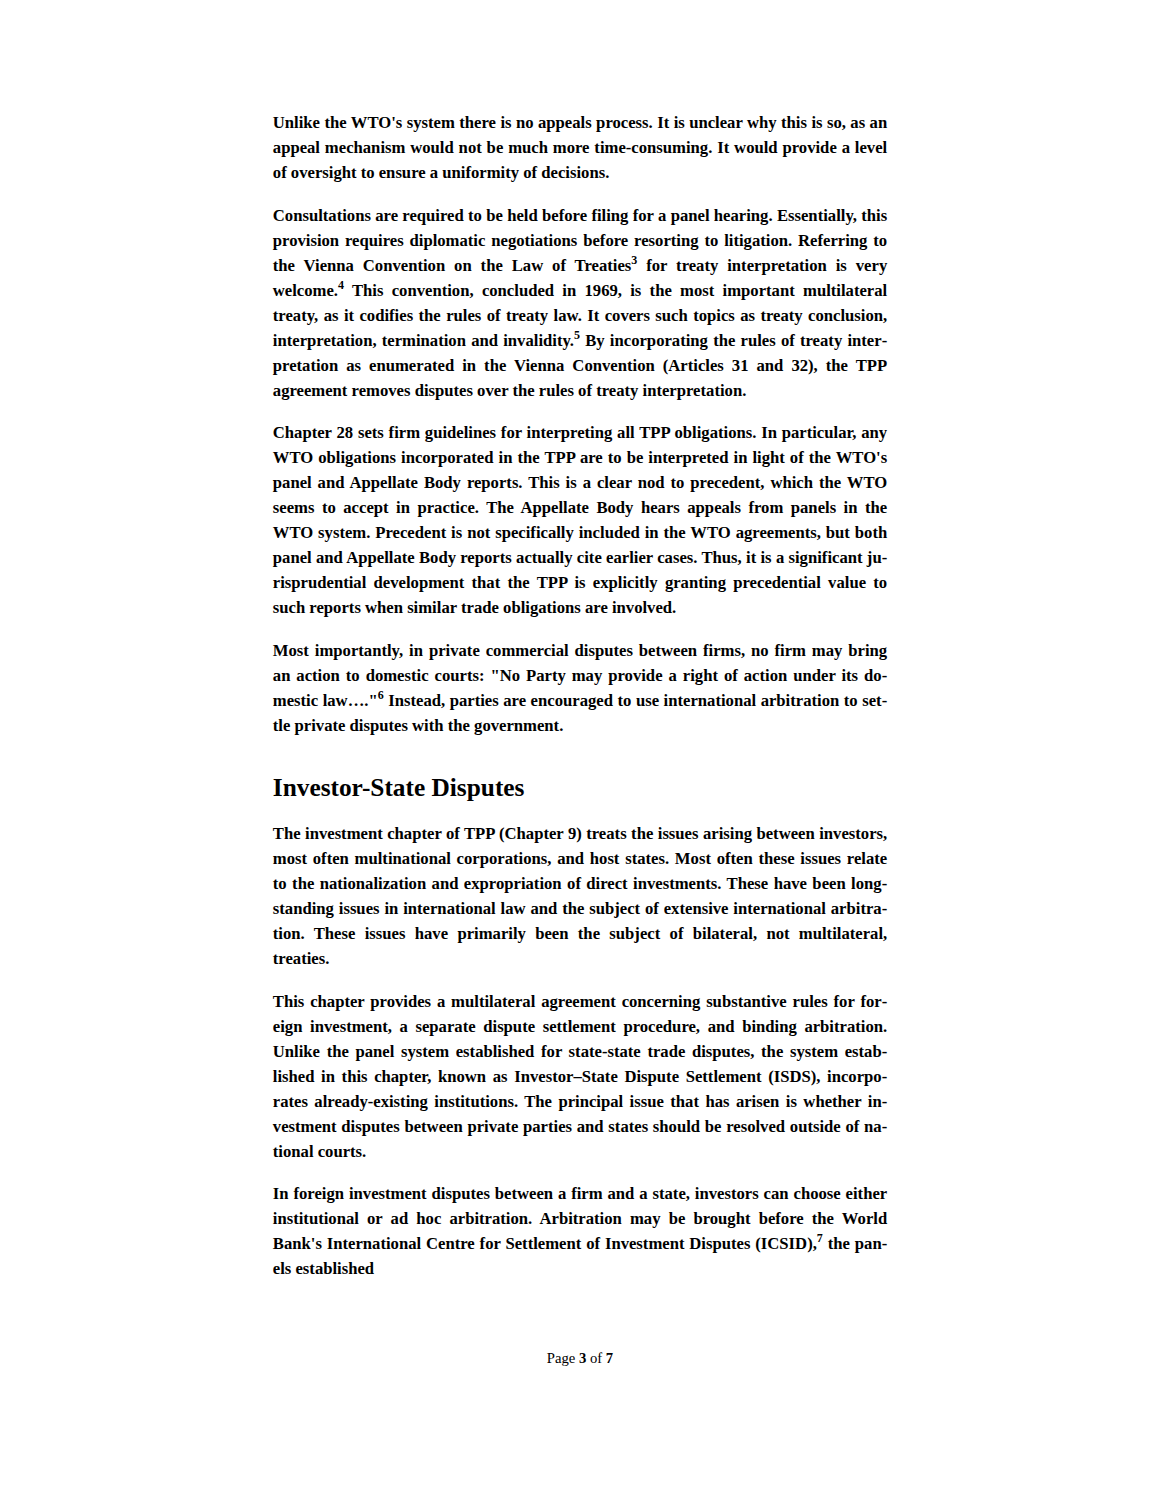Unlike the WTO's system there is no appeals process. It is unclear why this is so, as an appeal mechanism would not be much more time-consuming. It would provide a level of oversight to ensure a uniformity of decisions.
Consultations are required to be held before filing for a panel hearing. Essentially, this provision requires diplomatic negotiations before resorting to litigation. Referring to the Vienna Convention on the Law of Treaties3 for treaty interpretation is very welcome.4 This convention, concluded in 1969, is the most important multilateral treaty, as it codifies the rules of treaty law. It covers such topics as treaty conclusion, interpretation, termination and invalidity.5 By incorporating the rules of treaty interpretation as enumerated in the Vienna Convention (Articles 31 and 32), the TPP agreement removes disputes over the rules of treaty interpretation.
Chapter 28 sets firm guidelines for interpreting all TPP obligations. In particular, any WTO obligations incorporated in the TPP are to be interpreted in light of the WTO's panel and Appellate Body reports. This is a clear nod to precedent, which the WTO seems to accept in practice. The Appellate Body hears appeals from panels in the WTO system. Precedent is not specifically included in the WTO agreements, but both panel and Appellate Body reports actually cite earlier cases. Thus, it is a significant jurisprudential development that the TPP is explicitly granting precedential value to such reports when similar trade obligations are involved.
Most importantly, in private commercial disputes between firms, no firm may bring an action to domestic courts: "No Party may provide a right of action under its domestic law…."6 Instead, parties are encouraged to use international arbitration to settle private disputes with the government.
Investor-State Disputes
The investment chapter of TPP (Chapter 9) treats the issues arising between investors, most often multinational corporations, and host states. Most often these issues relate to the nationalization and expropriation of direct investments. These have been long-standing issues in international law and the subject of extensive international arbitration. These issues have primarily been the subject of bilateral, not multilateral, treaties.
This chapter provides a multilateral agreement concerning substantive rules for foreign investment, a separate dispute settlement procedure, and binding arbitration. Unlike the panel system established for state-state trade disputes, the system established in this chapter, known as Investor–State Dispute Settlement (ISDS), incorporates already-existing institutions. The principal issue that has arisen is whether investment disputes between private parties and states should be resolved outside of national courts.
In foreign investment disputes between a firm and a state, investors can choose either institutional or ad hoc arbitration. Arbitration may be brought before the World Bank's International Centre for Settlement of Investment Disputes (ICSID),7 the panels established
Page 3 of 7